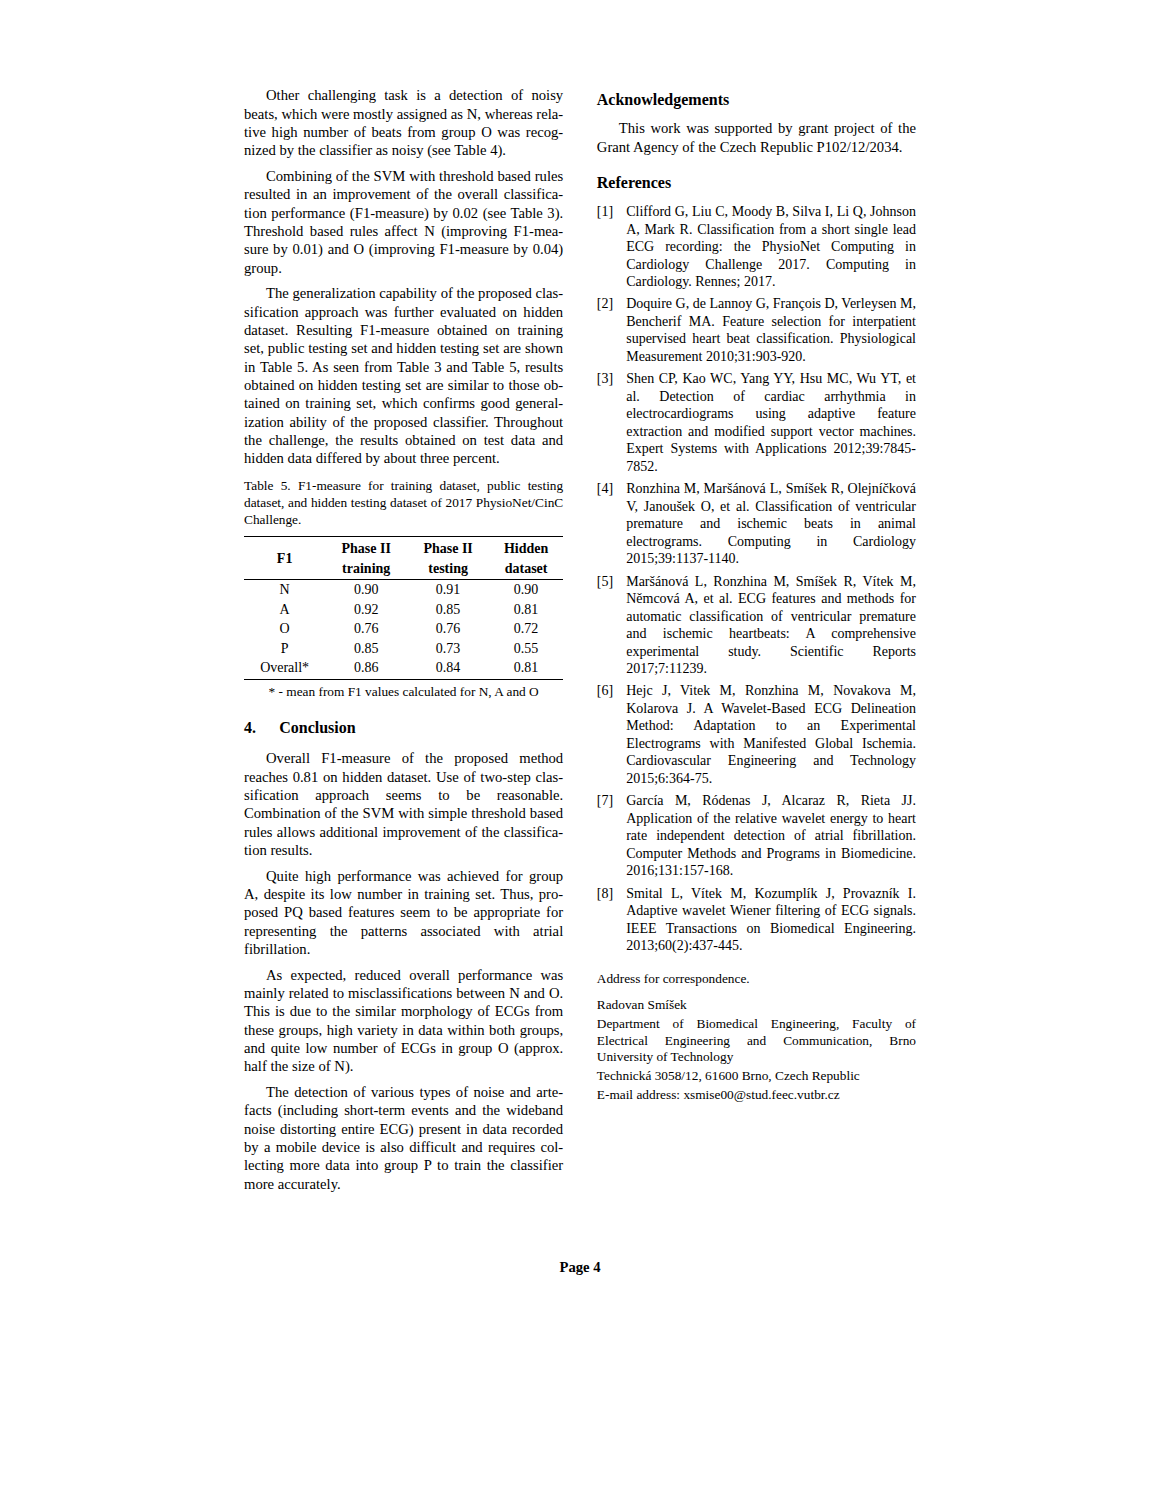Other challenging task is a detection of noisy beats, which were mostly assigned as N, whereas relative high number of beats from group O was recognized by the classifier as noisy (see Table 4).
Combining of the SVM with threshold based rules resulted in an improvement of the overall classification performance (F1-measure) by 0.02 (see Table 3). Threshold based rules affect N (improving F1-measure by 0.01) and O (improving F1-measure by 0.04) group.
The generalization capability of the proposed classification approach was further evaluated on hidden dataset. Resulting F1-measure obtained on training set, public testing set and hidden testing set are shown in Table 5. As seen from Table 3 and Table 5, results obtained on hidden testing set are similar to those obtained on training set, which confirms good generalization ability of the proposed classifier. Throughout the challenge, the results obtained on test data and hidden data differed by about three percent.
Table 5. F1-measure for training dataset, public testing dataset, and hidden testing dataset of 2017 PhysioNet/CinC Challenge.
| F1 | Phase II | Phase II | Hidden |
| --- | --- | --- | --- |
| training | testing | dataset |
| N | 0.90 | 0.91 | 0.90 |
| A | 0.92 | 0.85 | 0.81 |
| O | 0.76 | 0.76 | 0.72 |
| P | 0.85 | 0.73 | 0.55 |
| Overall* | 0.86 | 0.84 | 0.81 |
* - mean from F1 values calculated for N, A and O
4. Conclusion
Overall F1-measure of the proposed method reaches 0.81 on hidden dataset. Use of two-step classification approach seems to be reasonable. Combination of the SVM with simple threshold based rules allows additional improvement of the classification results.
Quite high performance was achieved for group A, despite its low number in training set. Thus, proposed PQ based features seem to be appropriate for representing the patterns associated with atrial fibrillation.
As expected, reduced overall performance was mainly related to misclassifications between N and O. This is due to the similar morphology of ECGs from these groups, high variety in data within both groups, and quite low number of ECGs in group O (approx. half the size of N).
The detection of various types of noise and artefacts (including short-term events and the wideband noise distorting entire ECG) present in data recorded by a mobile device is also difficult and requires collecting more data into group P to train the classifier more accurately.
Acknowledgements
This work was supported by grant project of the Grant Agency of the Czech Republic P102/12/2034.
References
[1] Clifford G, Liu C, Moody B, Silva I, Li Q, Johnson A, Mark R. Classification from a short single lead ECG recording: the PhysioNet Computing in Cardiology Challenge 2017. Computing in Cardiology. Rennes; 2017.
[2] Doquire G, de Lannoy G, François D, Verleysen M, Bencherif MA. Feature selection for interpatient supervised heart beat classification. Physiological Measurement 2010;31:903-920.
[3] Shen CP, Kao WC, Yang YY, Hsu MC, Wu YT, et al. Detection of cardiac arrhythmia in electrocardiograms using adaptive feature extraction and modified support vector machines. Expert Systems with Applications 2012;39:7845-7852.
[4] Ronzhina M, Maršánová L, Smíšek R, Olejníčková V, Janoušek O, et al. Classification of ventricular premature and ischemic beats in animal electrograms. Computing in Cardiology 2015;39:1137-1140.
[5] Maršánová L, Ronzhina M, Smíšek R, Vítek M, Němcová A, et al. ECG features and methods for automatic classification of ventricular premature and ischemic heartbeats: A comprehensive experimental study. Scientific Reports 2017;7:11239.
[6] Hejc J, Vitek M, Ronzhina M, Novakova M, Kolarova J. A Wavelet-Based ECG Delineation Method: Adaptation to an Experimental Electrograms with Manifested Global Ischemia. Cardiovascular Engineering and Technology 2015;6:364-75.
[7] García M, Ródenas J, Alcaraz R, Rieta JJ. Application of the relative wavelet energy to heart rate independent detection of atrial fibrillation. Computer Methods and Programs in Biomedicine. 2016;131:157-168.
[8] Smital L, Vítek M, Kozumplík J, Provazník I. Adaptive wavelet Wiener filtering of ECG signals. IEEE Transactions on Biomedical Engineering. 2013;60(2):437-445.
Address for correspondence.
Radovan Smíšek
Department of Biomedical Engineering, Faculty of Electrical Engineering and Communication, Brno University of Technology
Technická 3058/12, 61600 Brno, Czech Republic
E-mail address: xsmise00@stud.feec.vutbr.cz
Page 4